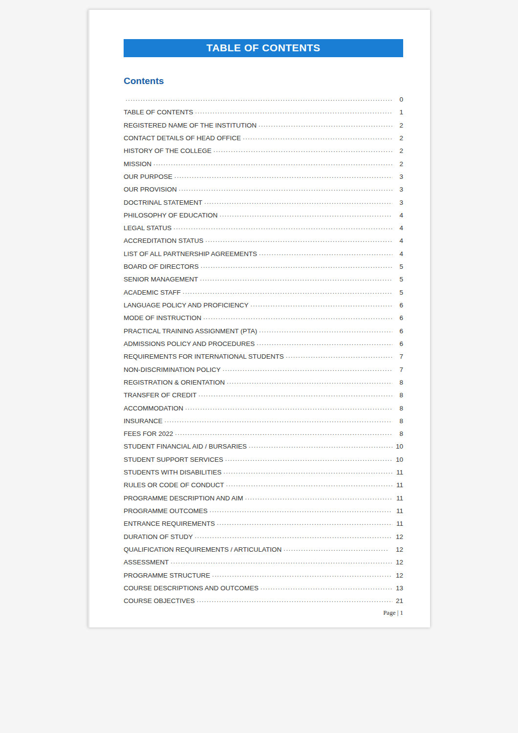TABLE OF CONTENTS
Contents
........................................................................................................................... 0
TABLE OF CONTENTS........................................................................................... 1
REGISTERED NAME OF THE INSTITUTION.......................................................... 2
CONTACT DETAILS OF HEAD OFFICE.................................................................... 2
HISTORY OF THE COLLEGE................................................................................... 2
MISSION................................................................................................................... 2
OUR PURPOSE......................................................................................................... 3
OUR PROVISION..................................................................................................... 3
DOCTRINAL STATEMENT....................................................................................... 3
PHILOSOPHY OF EDUCATION.............................................................................. 4
LEGAL STATUS....................................................................................................... 4
ACCREDITATION STATUS....................................................................................... 4
LIST OF ALL PARTNERSHIP AGREEMENTS.......................................................... 4
BOARD OF DIRECTORS.......................................................................................... 5
SENIOR MANAGEMENT.......................................................................................... 5
ACADEMIC STAFF................................................................................................... 5
LANGUAGE POLICY AND PROFICIENCY............................................................. 6
MODE OF INSTRUCTION.......................................................................................... 6
PRACTICAL TRAINING ASSIGNMENT (PTA)......................................................... 6
ADMISSIONS POLICY AND PROCEDURES........................................................... 6
REQUIREMENTS FOR INTERNATIONAL STUDENTS........................................... 7
NON-DISCRIMINATION POLICY.............................................................................. 7
REGISTRATION & ORIENTATION.......................................................................... 8
TRANSFER OF CREDIT............................................................................................. 8
ACCOMMODATION.................................................................................................. 8
INSURANCE............................................................................................................ 8
FEES FOR 2022....................................................................................................... 8
STUDENT FINANCIAL AID / BURSARIES............................................................. 10
STUDENT SUPPORT SERVICES......................................................................... 10
STUDENTS WITH DISABILITIES.......................................................................... 11
RULES OR CODE OF CONDUCT.......................................................................... 11
PROGRAMME DESCRIPTION AND AIM............................................................... 11
PROGRAMME OUTCOMES.................................................................................... 11
ENTRANCE REQUIREMENTS................................................................................ 11
DURATION OF STUDY........................................................................................... 12
QUALIFICATION REQUIREMENTS / ARTICULATION.......................................... 12
ASSESSMENT......................................................................................................... 12
PROGRAMME STRUCTURE................................................................................... 12
COURSE DESCRIPTIONS AND OUTCOMES......................................................... 13
COURSE OBJECTIVES........................................................................................... 21
Page | 1